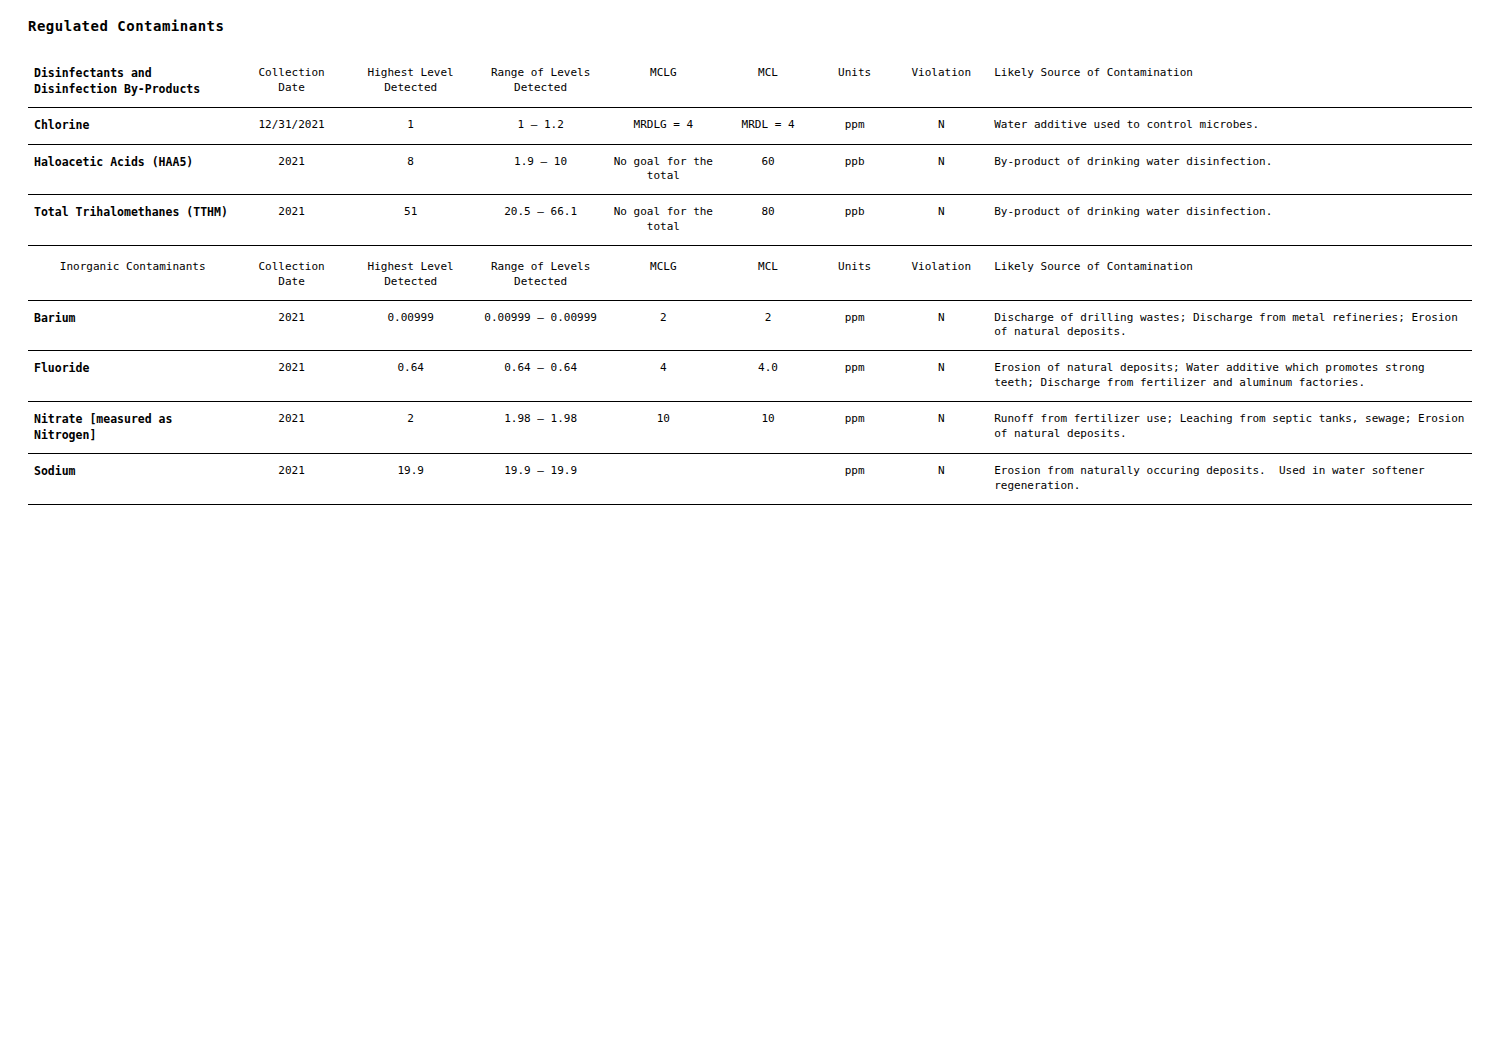Regulated Contaminants
| Disinfectants and Disinfection By-Products | Collection Date | Highest Level Detected | Range of Levels Detected | MCLG | MCL | Units | Violation | Likely Source of Contamination |
| --- | --- | --- | --- | --- | --- | --- | --- | --- |
| Chlorine | 12/31/2021 | 1 | 1 – 1.2 | MRDLG = 4 | MRDL = 4 | ppm | N | Water additive used to control microbes. |
| Haloacetic Acids (HAA5) | 2021 | 8 | 1.9 – 10 | No goal for the total | 60 | ppb | N | By-product of drinking water disinfection. |
| Total Trihalomethanes (TTHM) | 2021 | 51 | 20.5 – 66.1 | No goal for the total | 80 | ppb | N | By-product of drinking water disinfection. |
| Inorganic Contaminants | Collection Date | Highest Level Detected | Range of Levels Detected | MCLG | MCL | Units | Violation | Likely Source of Contamination |
| Barium | 2021 | 0.00999 | 0.00999 – 0.00999 | 2 | 2 | ppm | N | Discharge of drilling wastes; Discharge from metal refineries; Erosion of natural deposits. |
| Fluoride | 2021 | 0.64 | 0.64 – 0.64 | 4 | 4.0 | ppm | N | Erosion of natural deposits; Water additive which promotes strong teeth; Discharge from fertilizer and aluminum factories. |
| Nitrate [measured as Nitrogen] | 2021 | 2 | 1.98 – 1.98 | 10 | 10 | ppm | N | Runoff from fertilizer use; Leaching from septic tanks, sewage; Erosion of natural deposits. |
| Sodium | 2021 | 19.9 | 19.9 – 19.9 | | | ppm | N | Erosion from naturally occuring deposits. Used in water softener regeneration. |